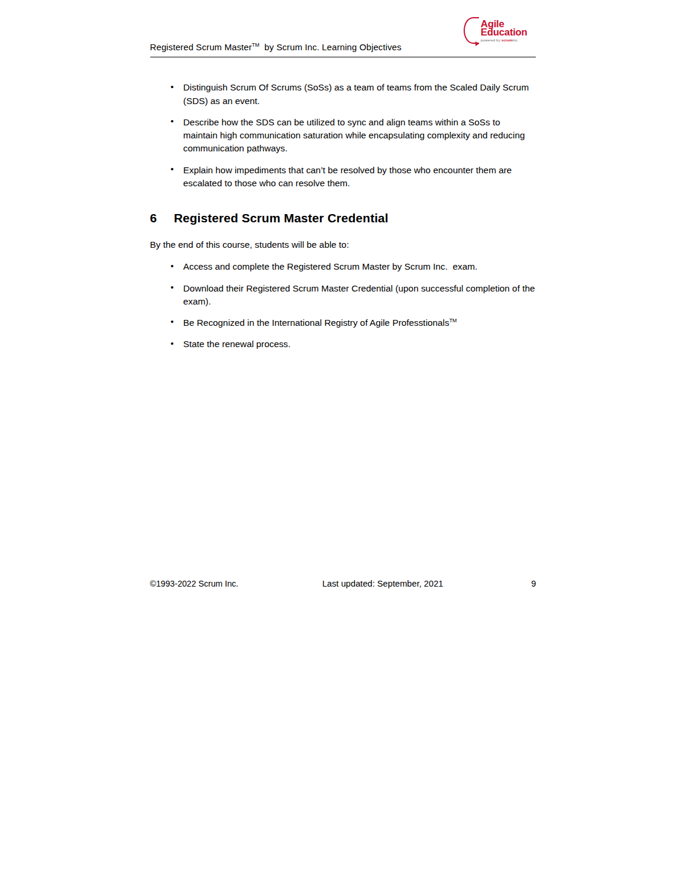Agile
Education
powered by scruminc.
Registered Scrum MasterTM by Scrum Inc. Learning Objectives
Distinguish Scrum Of Scrums (SoSs) as a team of teams from the Scaled Daily Scrum (SDS) as an event.
Describe how the SDS can be utilized to sync and align teams within a SoSs to maintain high communication saturation while encapsulating complexity and reducing communication pathways.
Explain how impediments that can’t be resolved by those who encounter them are escalated to those who can resolve them.
6 Registered Scrum Master Credential
By the end of this course, students will be able to:
Access and complete the Registered Scrum Master by Scrum Inc. exam.
Download their Registered Scrum Master Credential (upon successful completion of the exam).
Be Recognized in the International Registry of Agile ProfesstionalsTM
State the renewal process.
©1993-2022 Scrum Inc.
Last updated: September, 2021
9